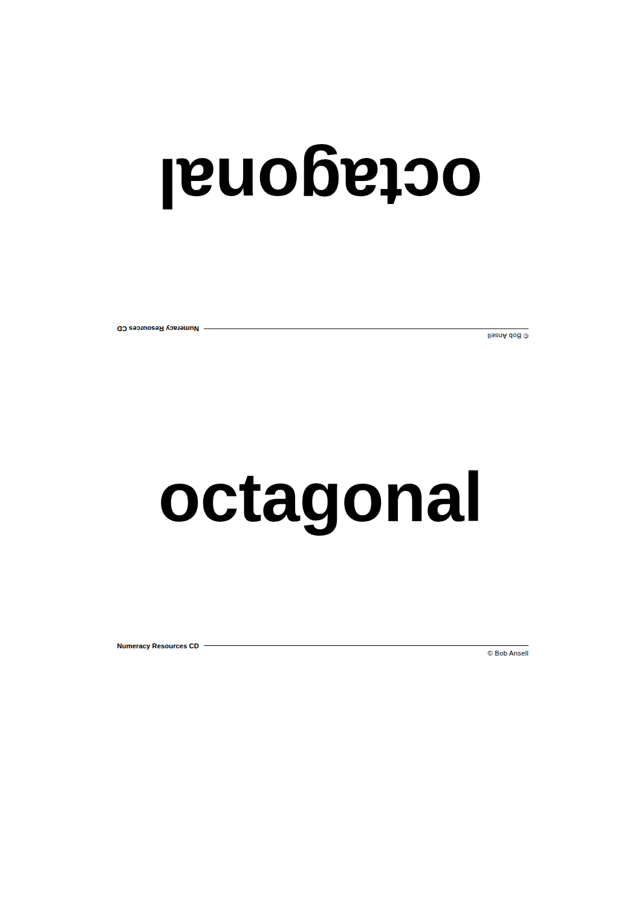© Bob Ansell
Numeracy Resources CD
octagonal
octagonal
Numeracy Resources CD
© Bob Ansell